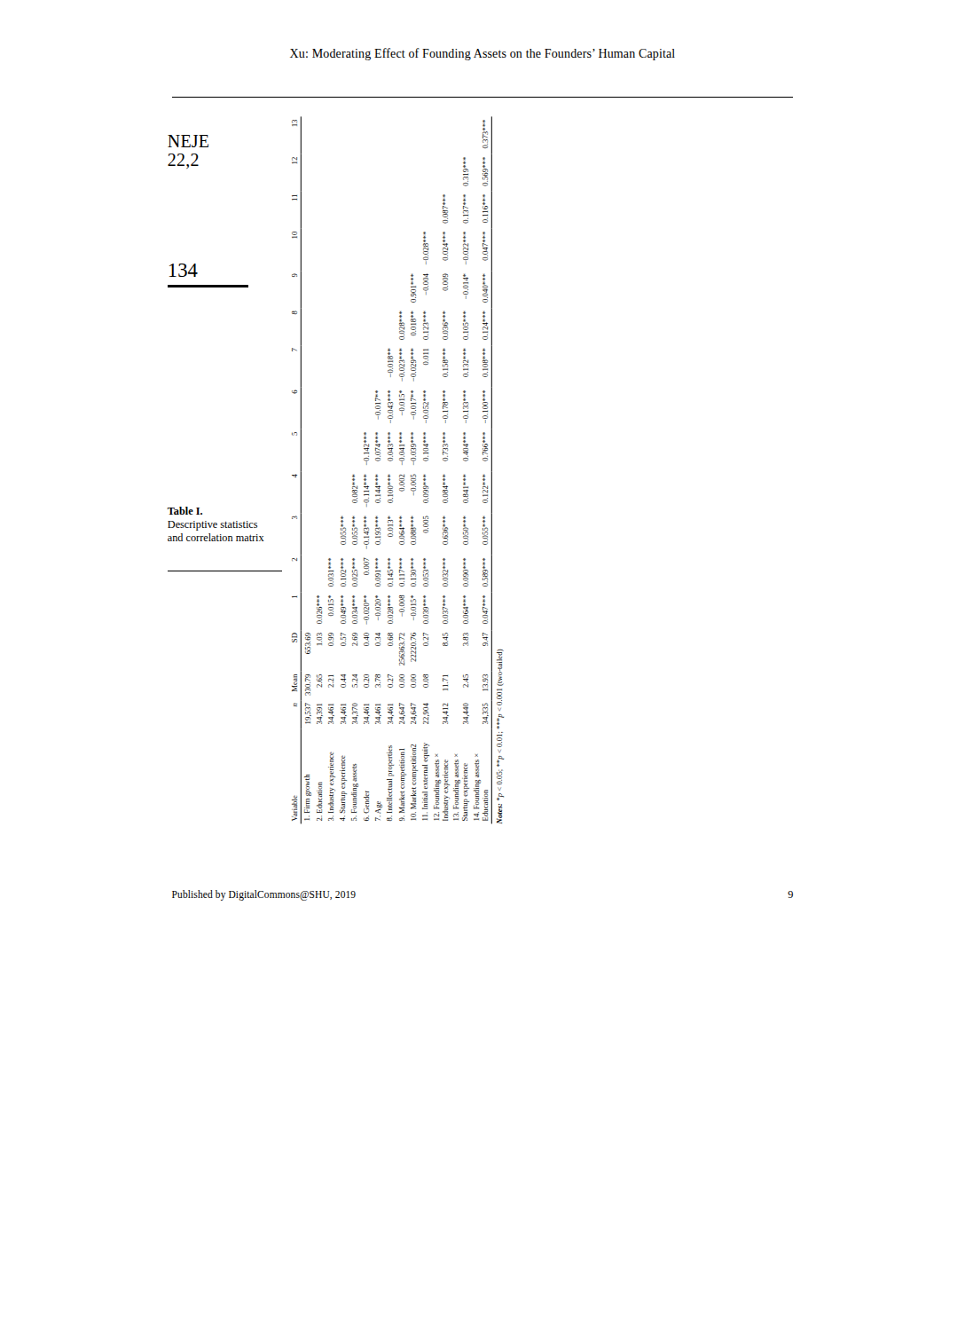Xu: Moderating Effect of Founding Assets on the Founders’ Human Capital
NEJE
22,2
134
Table I.
Descriptive statistics
and correlation matrix
| Variable | n | Mean | SD | 1 | 2 | 3 | 4 | 5 | 6 | 7 | 8 | 9 | 10 | 11 | 12 | 13 |
| --- | --- | --- | --- | --- | --- | --- | --- | --- | --- | --- | --- | --- | --- | --- | --- | --- |
| 1. Firm growth | 19,537 | 330.79 | 653.69 | | | | | | | | | | | | | |
| 2. Education | 34,391 | 2.65 | 1.03 | 0.026*** | | | | | | | | | | | | |
| 3. Industry experience | 34,461 | 2.21 | 0.99 | 0.015* | 0.031*** | | | | | | | | | | | |
| 4. Startup experience | 34,461 | 0.44 | 0.57 | 0.049*** | 0.102*** | 0.055*** | | | | | | | | | | |
| 5. Founding assets | 34,370 | 5.24 | 2.69 | 0.034*** | 0.025*** | 0.055*** | 0.082*** | | | | | | | | | |
| 6. Gender | 34,461 | 0.20 | 0.40 | −0.020** | 0.007 | −0.143*** | −0.114*** | −0.142*** | | | | | | | | |
| 7. Age | 34,461 | 3.78 | 0.34 | −0.020* | 0.091*** | 0.193*** | 0.144*** | 0.074*** | −0.017** | | | | | | | |
| 8. Intellectual properties | 34,461 | 0.27 | 0.68 | 0.028*** | 0.145*** | 0.013* | 0.100*** | 0.043*** | −0.043*** | −0.018** | | | | | | |
| 9. Market competition1 | 24,647 | 0.00 | 256363.72 | −0.008 | 0.117*** | 0.064*** | 0.002 | −0.041*** | −0.015* | −0.023*** | 0.028*** | | | | | |
| 10. Market competition2 | 24,647 | 0.00 | 22220.76 | −0.015* | 0.130*** | 0.088*** | −0.005 | −0.039*** | −0.017** | −0.029*** | 0.018** | 0.901*** | | | | |
| 11. Initial external equity | 22,904 | 0.08 | 0.27 | 0.039*** | 0.053*** | 0.005 | 0.099*** | 0.104*** | −0.052*** | 0.011 | 0.123*** | −0.004 | −0.028*** | | | |
| 12. Founding assets × Industry experience | 34,412 | 11.71 | 8.45 | 0.037*** | 0.032*** | 0.636*** | 0.084*** | 0.733*** | −0.178*** | 0.158*** | 0.036*** | 0.009 | 0.024*** | 0.087*** | | |
| 13. Founding assets × Startup experience | 34,440 | 2.45 | 3.83 | 0.064*** | 0.090*** | 0.050*** | 0.841*** | 0.404*** | −0.133*** | 0.132*** | 0.105*** | −0.014* | −0.022*** | 0.137*** | 0.319*** | |
| 14. Founding assets × Education | 34,335 | 13.93 | 9.47 | 0.047*** | 0.589*** | 0.055*** | 0.122*** | 0.766*** | −0.100*** | 0.108*** | 0.124*** | 0.040*** | 0.047*** | 0.116*** | 0.569*** | 0.373*** |
Notes: *p < 0.05; **p < 0.01; ***p < 0.001 (two-tailed)
Published by DigitalCommons@SHU, 2019 9